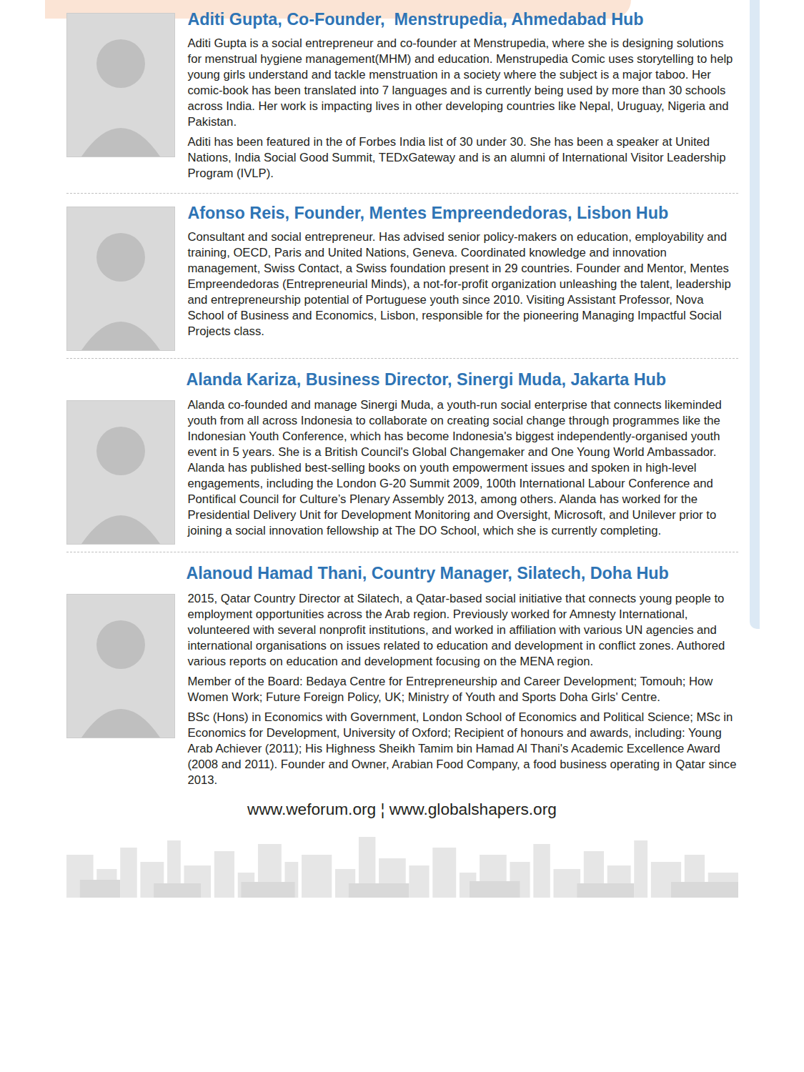Aditi Gupta, Co-Founder, Menstrupedia, Ahmedabad Hub
Aditi Gupta is a social entrepreneur and co-founder at Menstrupedia, where she is designing solutions for menstrual hygiene management(MHM) and education. Menstrupedia Comic uses storytelling to help young girls understand and tackle menstruation in a society where the subject is a major taboo. Her comic-book has been translated into 7 languages and is currently being used by more than 30 schools across India. Her work is impacting lives in other developing countries like Nepal, Uruguay, Nigeria and Pakistan.
Aditi has been featured in the of Forbes India list of 30 under 30. She has been a speaker at United Nations, India Social Good Summit, TEDxGateway and is an alumni of International Visitor Leadership Program (IVLP).
Afonso Reis, Founder, Mentes Empreendedoras, Lisbon Hub
Consultant and social entrepreneur. Has advised senior policy-makers on education, employability and training, OECD, Paris and United Nations, Geneva. Coordinated knowledge and innovation management, Swiss Contact, a Swiss foundation present in 29 countries. Founder and Mentor, Mentes Empreendedoras (Entrepreneurial Minds), a not-for-profit organization unleashing the talent, leadership and entrepreneurship potential of Portuguese youth since 2010. Visiting Assistant Professor, Nova School of Business and Economics, Lisbon, responsible for the pioneering Managing Impactful Social Projects class.
Alanda Kariza, Business Director, Sinergi Muda, Jakarta Hub
Alanda co-founded and manage Sinergi Muda, a youth-run social enterprise that connects likeminded youth from all across Indonesia to collaborate on creating social change through programmes like the Indonesian Youth Conference, which has become Indonesia's biggest independently-organised youth event in 5 years. She is a British Council's Global Changemaker and One Young World Ambassador. Alanda has published best-selling books on youth empowerment issues and spoken in high-level engagements, including the London G-20 Summit 2009, 100th International Labour Conference and Pontifical Council for Culture’s Plenary Assembly 2013, among others. Alanda has worked for the Presidential Delivery Unit for Development Monitoring and Oversight, Microsoft, and Unilever prior to joining a social innovation fellowship at The DO School, which she is currently completing.
Alanoud Hamad Thani, Country Manager, Silatech, Doha Hub
2015, Qatar Country Director at Silatech, a Qatar-based social initiative that connects young people to employment opportunities across the Arab region. Previously worked for Amnesty International, volunteered with several nonprofit institutions, and worked in affiliation with various UN agencies and international organisations on issues related to education and development in conflict zones. Authored various reports on education and development focusing on the MENA region.
Member of the Board: Bedaya Centre for Entrepreneurship and Career Development; Tomouh; How Women Work; Future Foreign Policy, UK; Ministry of Youth and Sports Doha Girls' Centre.
BSc (Hons) in Economics with Government, London School of Economics and Political Science; MSc in Economics for Development, University of Oxford; Recipient of honours and awards, including: Young Arab Achiever (2011); His Highness Sheikh Tamim bin Hamad Al Thani's Academic Excellence Award (2008 and 2011). Founder and Owner, Arabian Food Company, a food business operating in Qatar since 2013.
www.weforum.org ¦ www.globalshapers.org